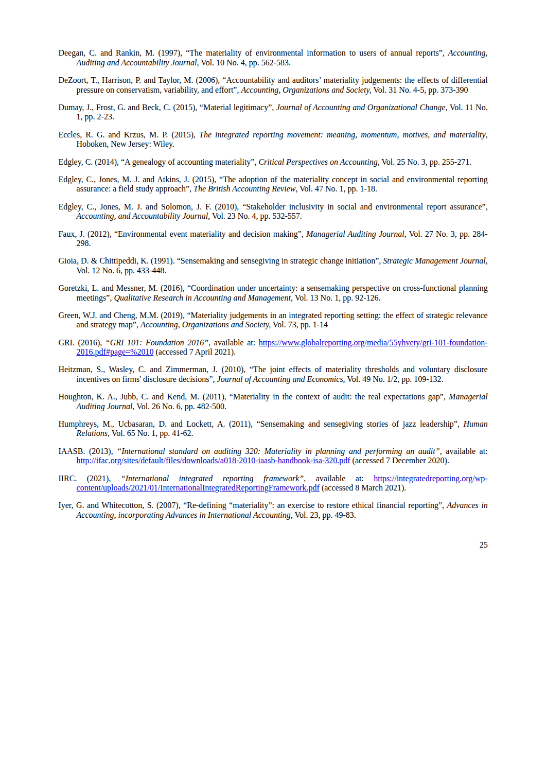Deegan, C. and Rankin, M. (1997), “The materiality of environmental information to users of annual reports”, Accounting, Auditing and Accountability Journal, Vol. 10 No. 4, pp. 562-583.
DeZoort, T., Harrison, P. and Taylor, M. (2006), “Accountability and auditors’ materiality judgements: the effects of differential pressure on conservatism, variability, and effort”, Accounting, Organizations and Society, Vol. 31 No. 4-5, pp. 373-390
Dumay, J., Frost, G. and Beck, C. (2015), “Material legitimacy”, Journal of Accounting and Organizational Change, Vol. 11 No. 1, pp. 2-23.
Eccles, R. G. and Krzus, M. P. (2015), The integrated reporting movement: meaning, momentum, motives, and materiality, Hoboken, New Jersey: Wiley.
Edgley, C. (2014), “A genealogy of accounting materiality”, Critical Perspectives on Accounting, Vol. 25 No. 3, pp. 255-271.
Edgley, C., Jones, M. J. and Atkins, J. (2015), “The adoption of the materiality concept in social and environmental reporting assurance: a field study approach”, The British Accounting Review, Vol. 47 No. 1, pp. 1-18.
Edgley, C., Jones, M. J. and Solomon, J. F. (2010), “Stakeholder inclusivity in social and environmental report assurance”, Accounting, and Accountability Journal, Vol. 23 No. 4, pp. 532-557.
Faux, J. (2012), “Environmental event materiality and decision making”, Managerial Auditing Journal, Vol. 27 No. 3, pp. 284-298.
Gioia, D. & Chittipeddi, K. (1991). “Sensemaking and sensegiving in strategic change initiation”, Strategic Management Journal, Vol. 12 No. 6, pp. 433-448.
Goretzki, L. and Messner, M. (2016), “Coordination under uncertainty: a sensemaking perspective on cross-functional planning meetings”, Qualitative Research in Accounting and Management, Vol. 13 No. 1, pp. 92-126.
Green, W.J. and Cheng, M.M. (2019), “Materiality judgements in an integrated reporting setting: the effect of strategic relevance and strategy map”, Accounting, Organizations and Society, Vol. 73, pp. 1-14
GRI. (2016), “GRI 101: Foundation 2016”, available at: https://www.globalreporting.org/media/55yhvety/gri-101-foundation-2016.pdf#page=%2010 (accessed 7 April 2021).
Heitzman, S., Wasley, C. and Zimmerman, J. (2010), “The joint effects of materiality thresholds and voluntary disclosure incentives on firms' disclosure decisions”, Journal of Accounting and Economics, Vol. 49 No. 1/2, pp. 109-132.
Houghton, K. A., Jubb, C. and Kend, M. (2011), “Materiality in the context of audit: the real expectations gap”, Managerial Auditing Journal, Vol. 26 No. 6, pp. 482-500.
Humphreys, M., Ucbasaran, D. and Lockett, A. (2011), “Sensemaking and sensegiving stories of jazz leadership”, Human Relations, Vol. 65 No. 1, pp. 41-62.
IAASB. (2013), “International standard on auditing 320: Materiality in planning and performing an audit”, available at: http://ifac.org/sites/default/files/downloads/a018-2010-iaasb-handbook-isa-320.pdf (accessed 7 December 2020).
IIRC. (2021), “International integrated reporting framework”, available at: https://integratedreporting.org/wp-content/uploads/2021/01/InternationalIntegratedReportingFramework.pdf (accessed 8 March 2021).
Iyer, G. and Whitecotton, S. (2007), “Re-defining “materiality”: an exercise to restore ethical financial reporting”, Advances in Accounting, incorporating Advances in International Accounting, Vol. 23, pp. 49-83.
25